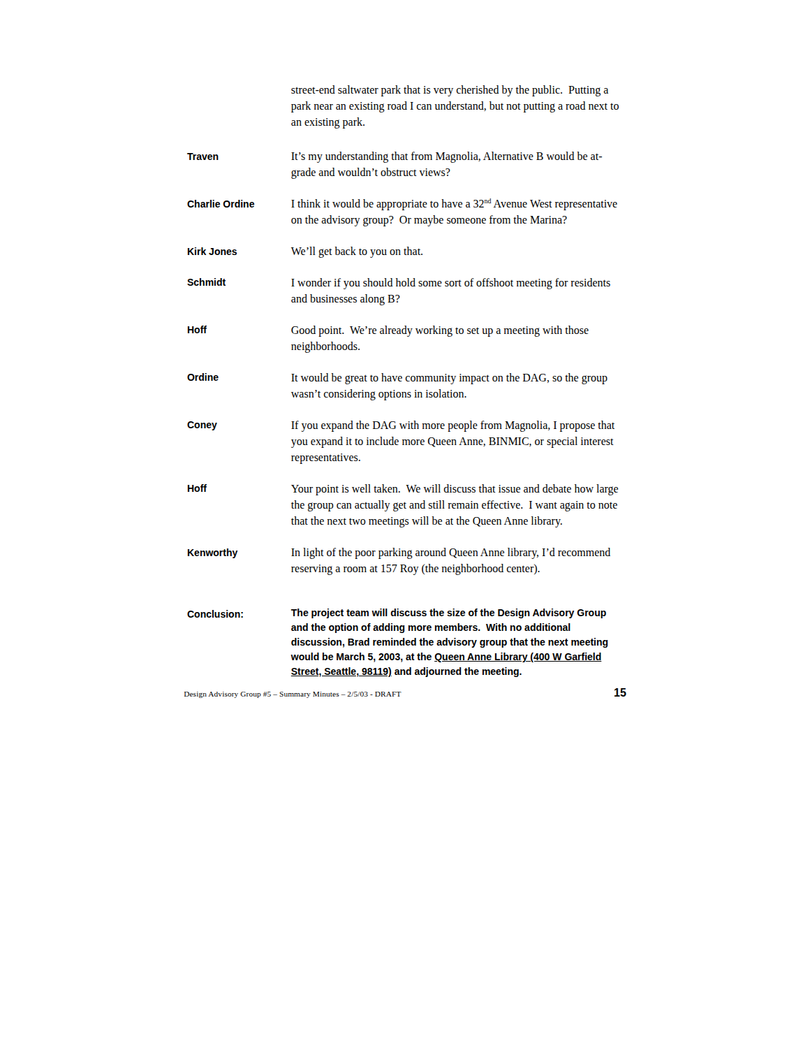street-end saltwater park that is very cherished by the public. Putting a park near an existing road I can understand, but not putting a road next to an existing park.
Traven
It’s my understanding that from Magnolia, Alternative B would be at-grade and wouldn’t obstruct views?
Charlie Ordine
I think it would be appropriate to have a 32nd Avenue West representative on the advisory group? Or maybe someone from the Marina?
Kirk Jones
We’ll get back to you on that.
Schmidt
I wonder if you should hold some sort of offshoot meeting for residents and businesses along B?
Hoff
Good point. We’re already working to set up a meeting with those neighborhoods.
Ordine
It would be great to have community impact on the DAG, so the group wasn’t considering options in isolation.
Coney
If you expand the DAG with more people from Magnolia, I propose that you expand it to include more Queen Anne, BINMIC, or special interest representatives.
Hoff
Your point is well taken. We will discuss that issue and debate how large the group can actually get and still remain effective. I want again to note that the next two meetings will be at the Queen Anne library.
Kenworthy
In light of the poor parking around Queen Anne library, I’d recommend reserving a room at 157 Roy (the neighborhood center).
Conclusion:
The project team will discuss the size of the Design Advisory Group and the option of adding more members. With no additional discussion, Brad reminded the advisory group that the next meeting would be March 5, 2003, at the Queen Anne Library (400 W Garfield Street, Seattle, 98119) and adjourned the meeting.
Design Advisory Group #5 – Summary Minutes – 2/5/03 - DRAFT
15